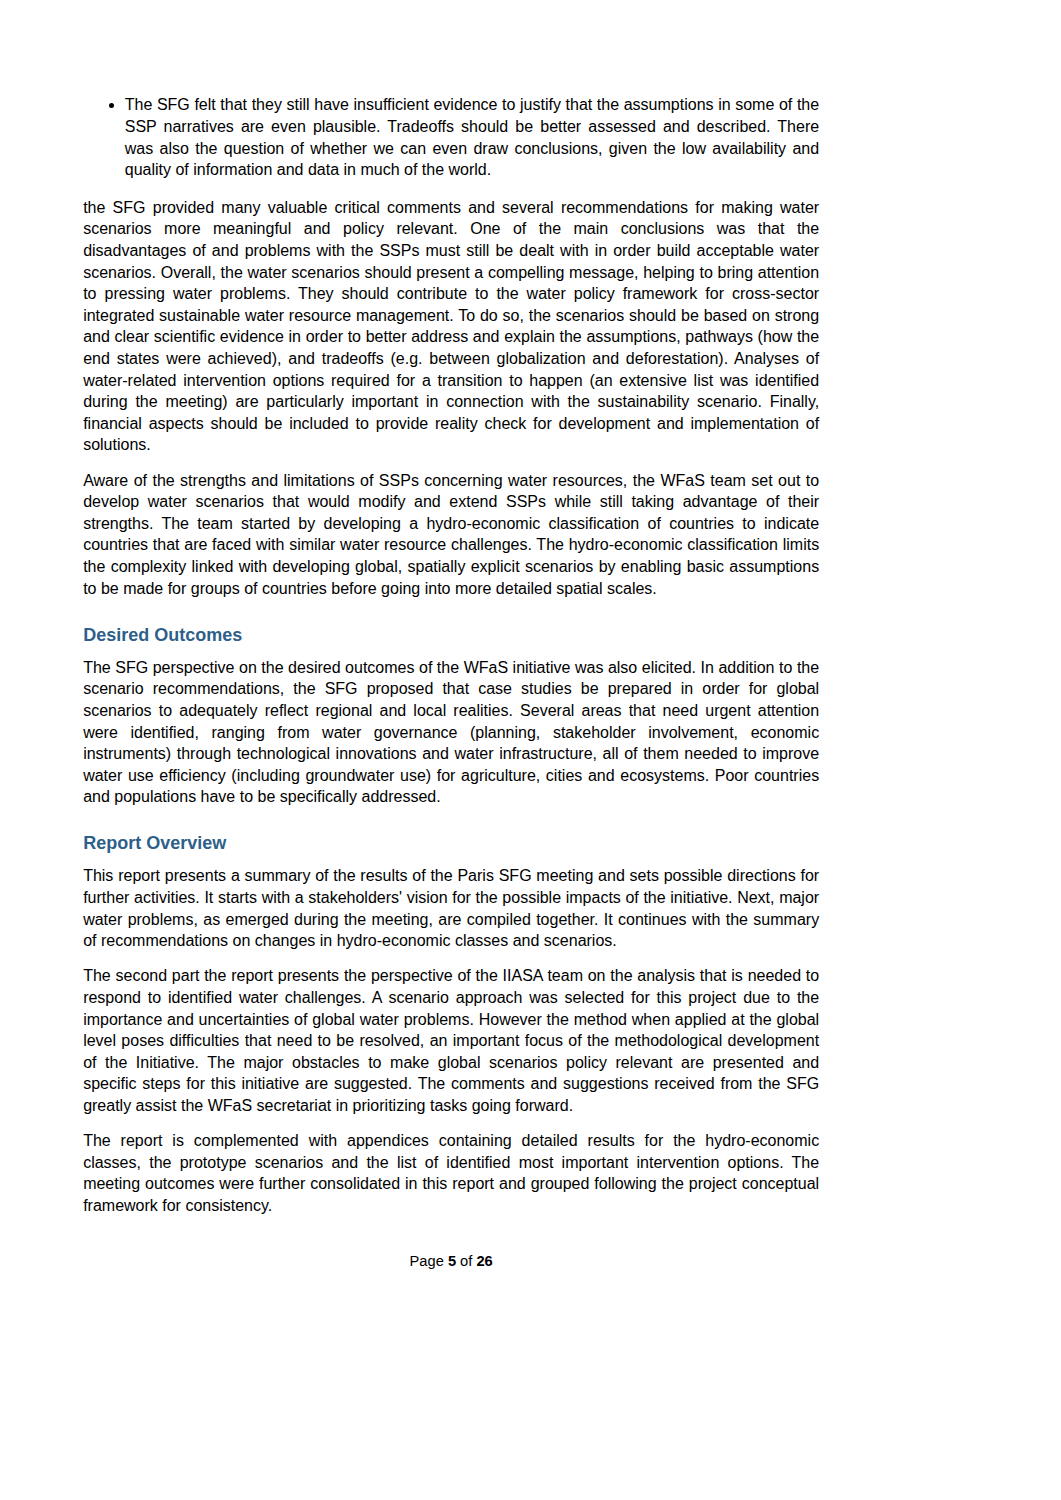The SFG felt that they still have insufficient evidence to justify that the assumptions in some of the SSP narratives are even plausible. Tradeoffs should be better assessed and described. There was also the question of whether we can even draw conclusions, given the low availability and quality of information and data in much of the world.
the SFG provided many valuable critical comments and several recommendations for making water scenarios more meaningful and policy relevant. One of the main conclusions was that the disadvantages of and problems with the SSPs must still be dealt with in order build acceptable water scenarios. Overall, the water scenarios should present a compelling message, helping to bring attention to pressing water problems. They should contribute to the water policy framework for cross-sector integrated sustainable water resource management. To do so, the scenarios should be based on strong and clear scientific evidence in order to better address and explain the assumptions, pathways (how the end states were achieved), and tradeoffs (e.g. between globalization and deforestation). Analyses of water-related intervention options required for a transition to happen (an extensive list was identified during the meeting) are particularly important in connection with the sustainability scenario. Finally, financial aspects should be included to provide reality check for development and implementation of solutions.
Aware of the strengths and limitations of SSPs concerning water resources, the WFaS team set out to develop water scenarios that would modify and extend SSPs while still taking advantage of their strengths. The team started by developing a hydro-economic classification of countries to indicate countries that are faced with similar water resource challenges. The hydro-economic classification limits the complexity linked with developing global, spatially explicit scenarios by enabling basic assumptions to be made for groups of countries before going into more detailed spatial scales.
Desired Outcomes
The SFG perspective on the desired outcomes of the WFaS initiative was also elicited. In addition to the scenario recommendations, the SFG proposed that case studies be prepared in order for global scenarios to adequately reflect regional and local realities. Several areas that need urgent attention were identified, ranging from water governance (planning, stakeholder involvement, economic instruments) through technological innovations and water infrastructure, all of them needed to improve water use efficiency (including groundwater use) for agriculture, cities and ecosystems. Poor countries and populations have to be specifically addressed.
Report Overview
This report presents a summary of the results of the Paris SFG meeting and sets possible directions for further activities. It starts with a stakeholders' vision for the possible impacts of the initiative. Next, major water problems, as emerged during the meeting, are compiled together. It continues with the summary of recommendations on changes in hydro-economic classes and scenarios.
The second part the report presents the perspective of the IIASA team on the analysis that is needed to respond to identified water challenges. A scenario approach was selected for this project due to the importance and uncertainties of global water problems. However the method when applied at the global level poses difficulties that need to be resolved, an important focus of the methodological development of the Initiative. The major obstacles to make global scenarios policy relevant are presented and specific steps for this initiative are suggested. The comments and suggestions received from the SFG greatly assist the WFaS secretariat in prioritizing tasks going forward.
The report is complemented with appendices containing detailed results for the hydro-economic classes, the prototype scenarios and the list of identified most important intervention options. The meeting outcomes were further consolidated in this report and grouped following the project conceptual framework for consistency.
Page 5 of 26